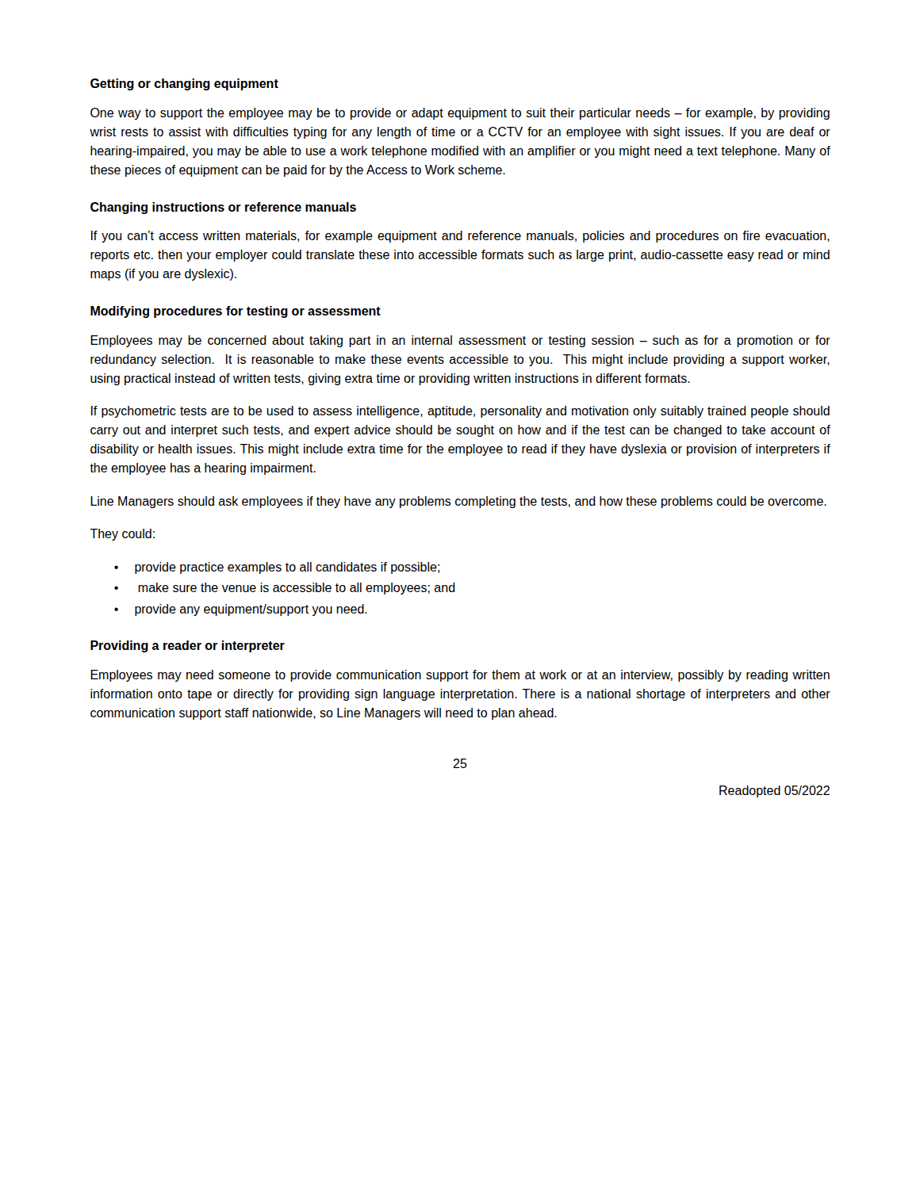Getting or changing equipment
One way to support the employee may be to provide or adapt equipment to suit their particular needs – for example, by providing wrist rests to assist with difficulties typing for any length of time or a CCTV for an employee with sight issues. If you are deaf or hearing-impaired, you may be able to use a work telephone modified with an amplifier or you might need a text telephone. Many of these pieces of equipment can be paid for by the Access to Work scheme.
Changing instructions or reference manuals
If you can’t access written materials, for example equipment and reference manuals, policies and procedures on fire evacuation, reports etc. then your employer could translate these into accessible formats such as large print, audio-cassette easy read or mind maps (if you are dyslexic).
Modifying procedures for testing or assessment
Employees may be concerned about taking part in an internal assessment or testing session – such as for a promotion or for redundancy selection. It is reasonable to make these events accessible to you. This might include providing a support worker, using practical instead of written tests, giving extra time or providing written instructions in different formats.
If psychometric tests are to be used to assess intelligence, aptitude, personality and motivation only suitably trained people should carry out and interpret such tests, and expert advice should be sought on how and if the test can be changed to take account of disability or health issues. This might include extra time for the employee to read if they have dyslexia or provision of interpreters if the employee has a hearing impairment.
Line Managers should ask employees if they have any problems completing the tests, and how these problems could be overcome.
They could:
provide practice examples to all candidates if possible;
make sure the venue is accessible to all employees; and
provide any equipment/support you need.
Providing a reader or interpreter
Employees may need someone to provide communication support for them at work or at an interview, possibly by reading written information onto tape or directly for providing sign language interpretation. There is a national shortage of interpreters and other communication support staff nationwide, so Line Managers will need to plan ahead.
25
Readopted 05/2022